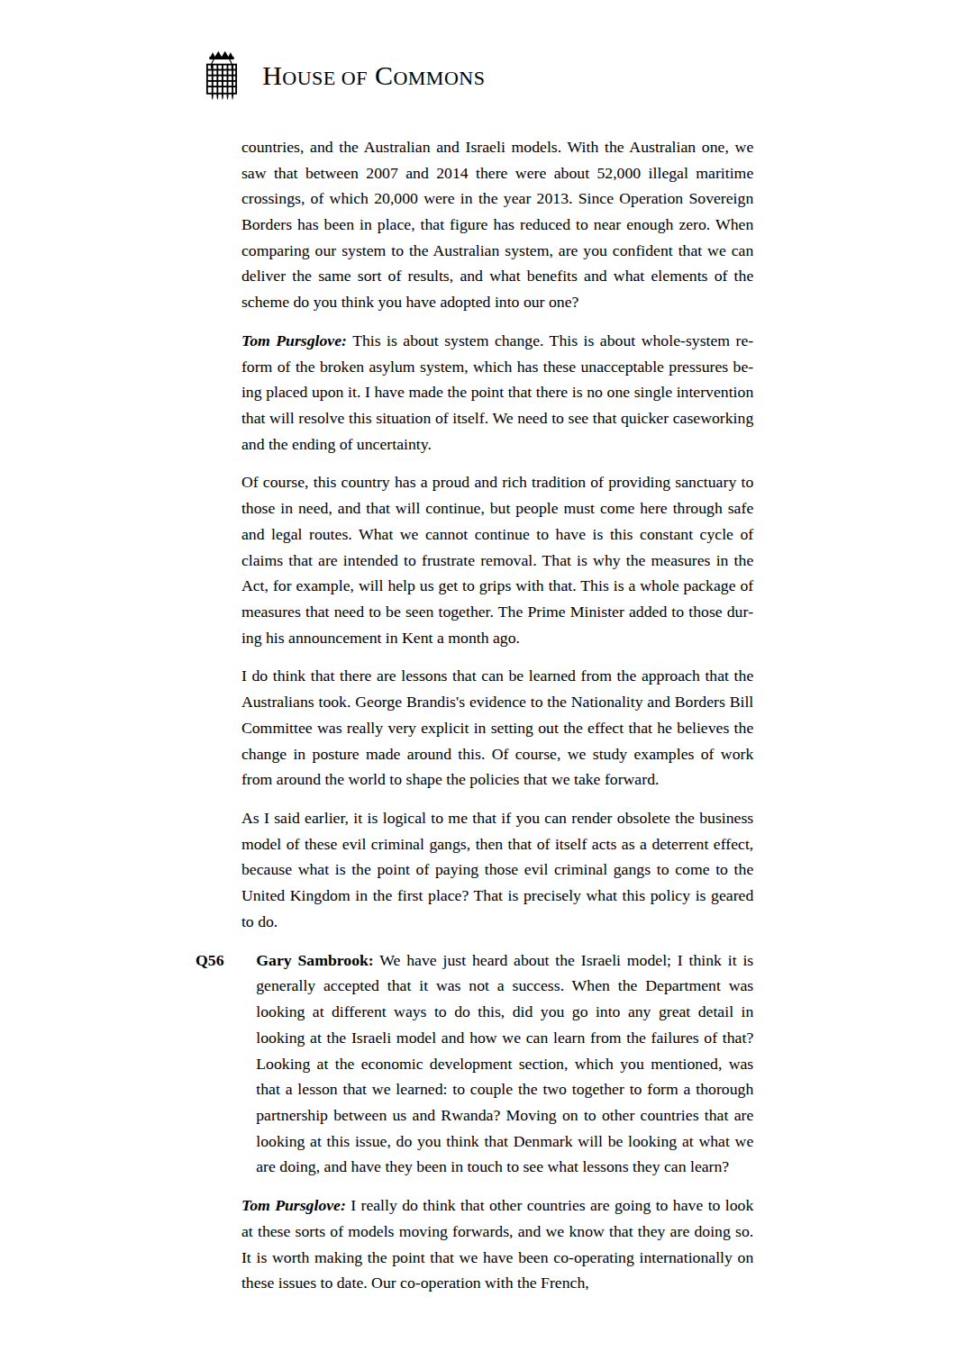HOUSE OF COMMONS
countries, and the Australian and Israeli models. With the Australian one, we saw that between 2007 and 2014 there were about 52,000 illegal maritime crossings, of which 20,000 were in the year 2013. Since Operation Sovereign Borders has been in place, that figure has reduced to near enough zero. When comparing our system to the Australian system, are you confident that we can deliver the same sort of results, and what benefits and what elements of the scheme do you think you have adopted into our one?
Tom Pursglove: This is about system change. This is about whole-system reform of the broken asylum system, which has these unacceptable pressures being placed upon it. I have made the point that there is no one single intervention that will resolve this situation of itself. We need to see that quicker caseworking and the ending of uncertainty.
Of course, this country has a proud and rich tradition of providing sanctuary to those in need, and that will continue, but people must come here through safe and legal routes. What we cannot continue to have is this constant cycle of claims that are intended to frustrate removal. That is why the measures in the Act, for example, will help us get to grips with that. This is a whole package of measures that need to be seen together. The Prime Minister added to those during his announcement in Kent a month ago.
I do think that there are lessons that can be learned from the approach that the Australians took. George Brandis's evidence to the Nationality and Borders Bill Committee was really very explicit in setting out the effect that he believes the change in posture made around this. Of course, we study examples of work from around the world to shape the policies that we take forward.
As I said earlier, it is logical to me that if you can render obsolete the business model of these evil criminal gangs, then that of itself acts as a deterrent effect, because what is the point of paying those evil criminal gangs to come to the United Kingdom in the first place? That is precisely what this policy is geared to do.
Q56
Gary Sambrook: We have just heard about the Israeli model; I think it is generally accepted that it was not a success. When the Department was looking at different ways to do this, did you go into any great detail in looking at the Israeli model and how we can learn from the failures of that? Looking at the economic development section, which you mentioned, was that a lesson that we learned: to couple the two together to form a thorough partnership between us and Rwanda? Moving on to other countries that are looking at this issue, do you think that Denmark will be looking at what we are doing, and have they been in touch to see what lessons they can learn?
Tom Pursglove: I really do think that other countries are going to have to look at these sorts of models moving forwards, and we know that they are doing so. It is worth making the point that we have been co-operating internationally on these issues to date. Our co-operation with the French,